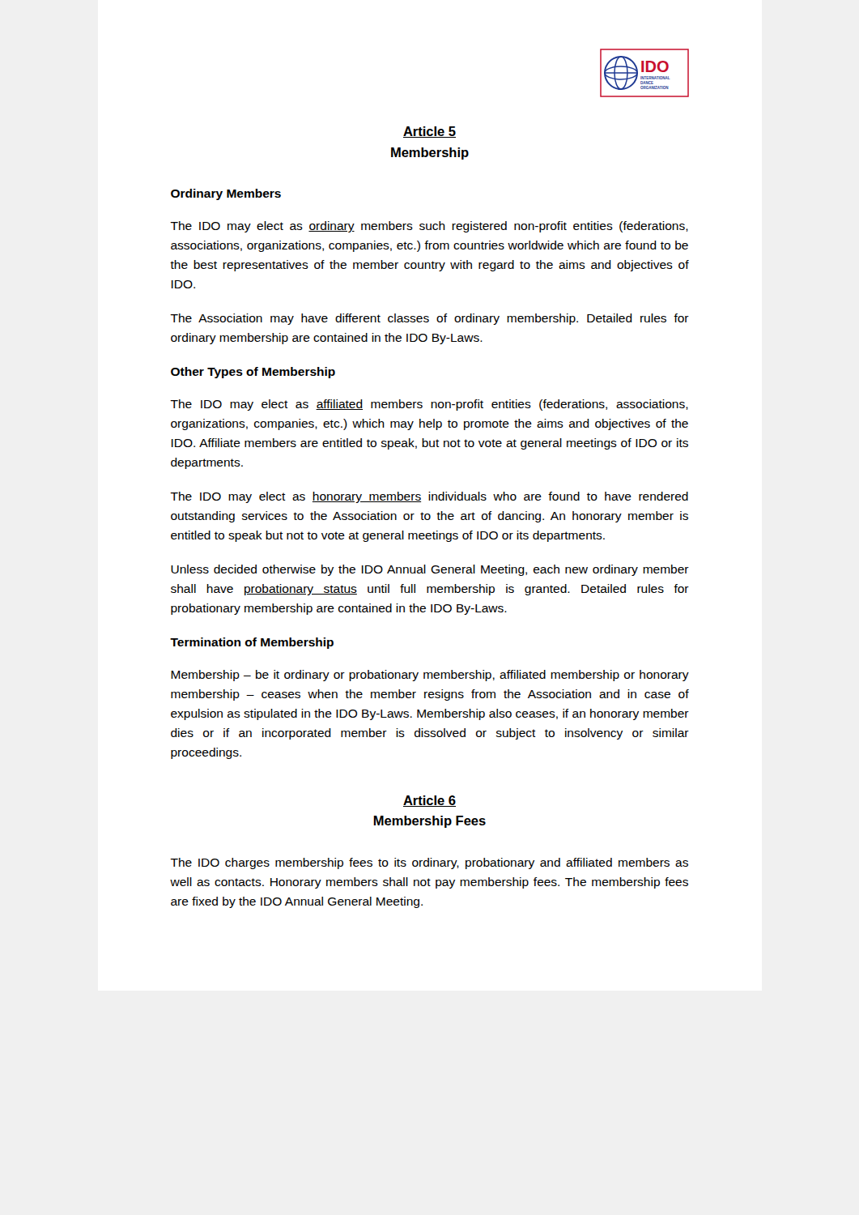IDO INTERNATIONAL DANCE ORGANIZATION
Article 5
Membership
Ordinary Members
The IDO may elect as ordinary members such registered non-profit entities (federations, associations, organizations, companies, etc.) from countries worldwide which are found to be the best representatives of the member country with regard to the aims and objectives of IDO.
The Association may have different classes of ordinary membership. Detailed rules for ordinary membership are contained in the IDO By-Laws.
Other Types of Membership
The IDO may elect as affiliated members non-profit entities (federations, associations, organizations, companies, etc.) which may help to promote the aims and objectives of the IDO. Affiliate members are entitled to speak, but not to vote at general meetings of IDO or its departments.
The IDO may elect as honorary members individuals who are found to have rendered outstanding services to the Association or to the art of dancing. An honorary member is entitled to speak but not to vote at general meetings of IDO or its departments.
Unless decided otherwise by the IDO Annual General Meeting, each new ordinary member shall have probationary status until full membership is granted. Detailed rules for probationary membership are contained in the IDO By-Laws.
Termination of Membership
Membership – be it ordinary or probationary membership, affiliated membership or honorary membership – ceases when the member resigns from the Association and in case of expulsion as stipulated in the IDO By-Laws. Membership also ceases, if an honorary member dies or if an incorporated member is dissolved or subject to insolvency or similar proceedings.
Article 6
Membership Fees
The IDO charges membership fees to its ordinary, probationary and affiliated members as well as contacts. Honorary members shall not pay membership fees. The membership fees are fixed by the IDO Annual General Meeting.